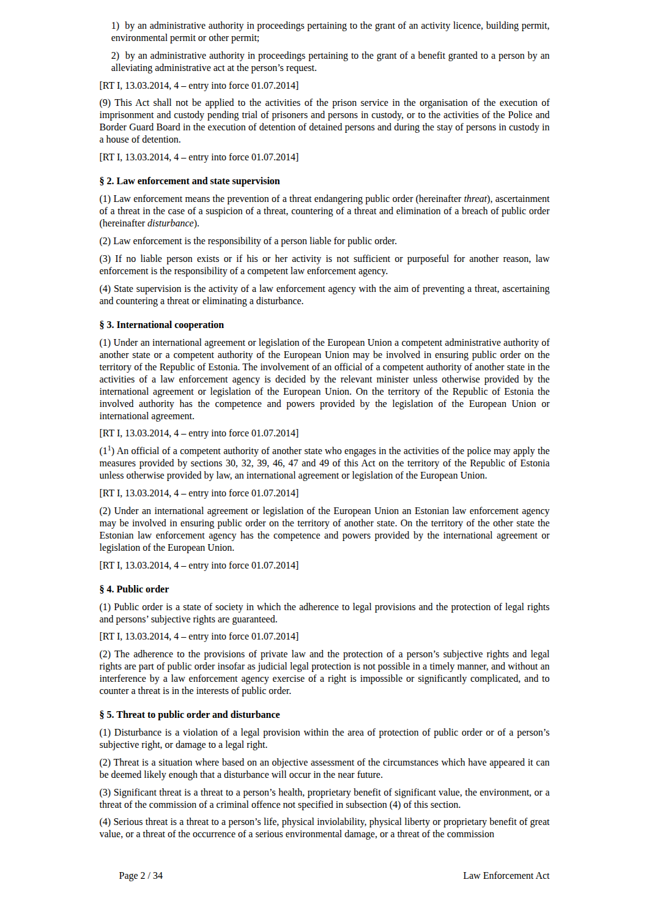1) by an administrative authority in proceedings pertaining to the grant of an activity licence, building permit, environmental permit or other permit;
2) by an administrative authority in proceedings pertaining to the grant of a benefit granted to a person by an alleviating administrative act at the person’s request.
[RT I, 13.03.2014, 4 – entry into force 01.07.2014]
(9) This Act shall not be applied to the activities of the prison service in the organisation of the execution of imprisonment and custody pending trial of prisoners and persons in custody, or to the activities of the Police and Border Guard Board in the execution of detention of detained persons and during the stay of persons in custody in a house of detention.
[RT I, 13.03.2014, 4 – entry into force 01.07.2014]
§ 2. Law enforcement and state supervision
(1) Law enforcement means the prevention of a threat endangering public order (hereinafter threat), ascertainment of a threat in the case of a suspicion of a threat, countering of a threat and elimination of a breach of public order (hereinafter disturbance).
(2) Law enforcement is the responsibility of a person liable for public order.
(3) If no liable person exists or if his or her activity is not sufficient or purposeful for another reason, law enforcement is the responsibility of a competent law enforcement agency.
(4) State supervision is the activity of a law enforcement agency with the aim of preventing a threat, ascertaining and countering a threat or eliminating a disturbance.
§ 3. International cooperation
(1) Under an international agreement or legislation of the European Union a competent administrative authority of another state or a competent authority of the European Union may be involved in ensuring public order on the territory of the Republic of Estonia. The involvement of an official of a competent authority of another state in the activities of a law enforcement agency is decided by the relevant minister unless otherwise provided by the international agreement or legislation of the European Union. On the territory of the Republic of Estonia the involved authority has the competence and powers provided by the legislation of the European Union or international agreement.
[RT I, 13.03.2014, 4 – entry into force 01.07.2014]
(11) An official of a competent authority of another state who engages in the activities of the police may apply the measures provided by sections 30, 32, 39, 46, 47 and 49 of this Act on the territory of the Republic of Estonia unless otherwise provided by law, an international agreement or legislation of the European Union.
[RT I, 13.03.2014, 4 – entry into force 01.07.2014]
(2) Under an international agreement or legislation of the European Union an Estonian law enforcement agency may be involved in ensuring public order on the territory of another state. On the territory of the other state the Estonian law enforcement agency has the competence and powers provided by the international agreement or legislation of the European Union.
[RT I, 13.03.2014, 4 – entry into force 01.07.2014]
§ 4. Public order
(1) Public order is a state of society in which the adherence to legal provisions and the protection of legal rights and persons’ subjective rights are guaranteed.
[RT I, 13.03.2014, 4 – entry into force 01.07.2014]
(2) The adherence to the provisions of private law and the protection of a person’s subjective rights and legal rights are part of public order insofar as judicial legal protection is not possible in a timely manner, and without an interference by a law enforcement agency exercise of a right is impossible or significantly complicated, and to counter a threat is in the interests of public order.
§ 5. Threat to public order and disturbance
(1) Disturbance is a violation of a legal provision within the area of protection of public order or of a person’s subjective right, or damage to a legal right.
(2) Threat is a situation where based on an objective assessment of the circumstances which have appeared it can be deemed likely enough that a disturbance will occur in the near future.
(3) Significant threat is a threat to a person’s health, proprietary benefit of significant value, the environment, or a threat of the commission of a criminal offence not specified in subsection (4) of this section.
(4) Serious threat is a threat to a person’s life, physical inviolability, physical liberty or proprietary benefit of great value, or a threat of the occurrence of a serious environmental damage, or a threat of the commission
Page 2 / 34 Law Enforcement Act